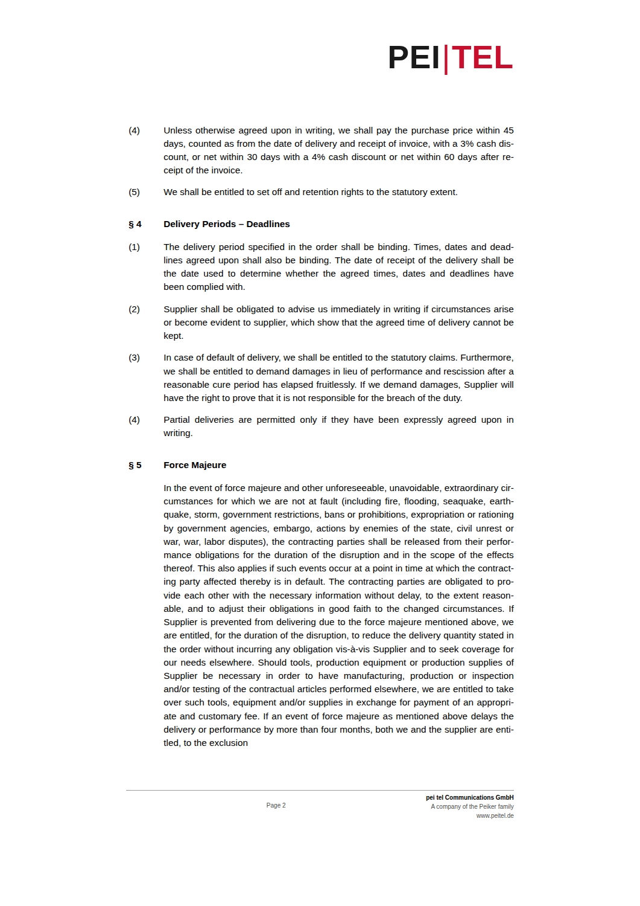PEI|TEL
(4)
Unless otherwise agreed upon in writing, we shall pay the purchase price within 45 days, counted as from the date of delivery and receipt of invoice, with a 3% cash discount, or net within 30 days with a 4% cash discount or net within 60 days after receipt of the invoice.
(5)
We shall be entitled to set off and retention rights to the statutory extent.
§ 4 Delivery Periods – Deadlines
(1)
The delivery period specified in the order shall be binding. Times, dates and deadlines agreed upon shall also be binding. The date of receipt of the delivery shall be the date used to determine whether the agreed times, dates and deadlines have been complied with.
(2)
Supplier shall be obligated to advise us immediately in writing if circumstances arise or become evident to supplier, which show that the agreed time of delivery cannot be kept.
(3)
In case of default of delivery, we shall be entitled to the statutory claims. Furthermore, we shall be entitled to demand damages in lieu of performance and rescission after a reasonable cure period has elapsed fruitlessly. If we demand damages, Supplier will have the right to prove that it is not responsible for the breach of the duty.
(4)
Partial deliveries are permitted only if they have been expressly agreed upon in writing.
§ 5 Force Majeure
In the event of force majeure and other unforeseeable, unavoidable, extraordinary circumstances for which we are not at fault (including fire, flooding, seaquake, earthquake, storm, government restrictions, bans or prohibitions, expropriation or rationing by government agencies, embargo, actions by enemies of the state, civil unrest or war, war, labor disputes), the contracting parties shall be released from their performance obligations for the duration of the disruption and in the scope of the effects thereof. This also applies if such events occur at a point in time at which the contracting party affected thereby is in default. The contracting parties are obligated to provide each other with the necessary information without delay, to the extent reasonable, and to adjust their obligations in good faith to the changed circumstances. If Supplier is prevented from delivering due to the force majeure mentioned above, we are entitled, for the duration of the disruption, to reduce the delivery quantity stated in the order without incurring any obligation vis-à-vis Supplier and to seek coverage for our needs elsewhere. Should tools, production equipment or production supplies of Supplier be necessary in order to have manufacturing, production or inspection and/or testing of the contractual articles performed elsewhere, we are entitled to take over such tools, equipment and/or supplies in exchange for payment of an appropriate and customary fee. If an event of force majeure as mentioned above delays the delivery or performance by more than four months, both we and the supplier are entitled, to the exclusion
Page 2
pei tel Communications GmbH
A company of the Peiker family
www.peitel.de